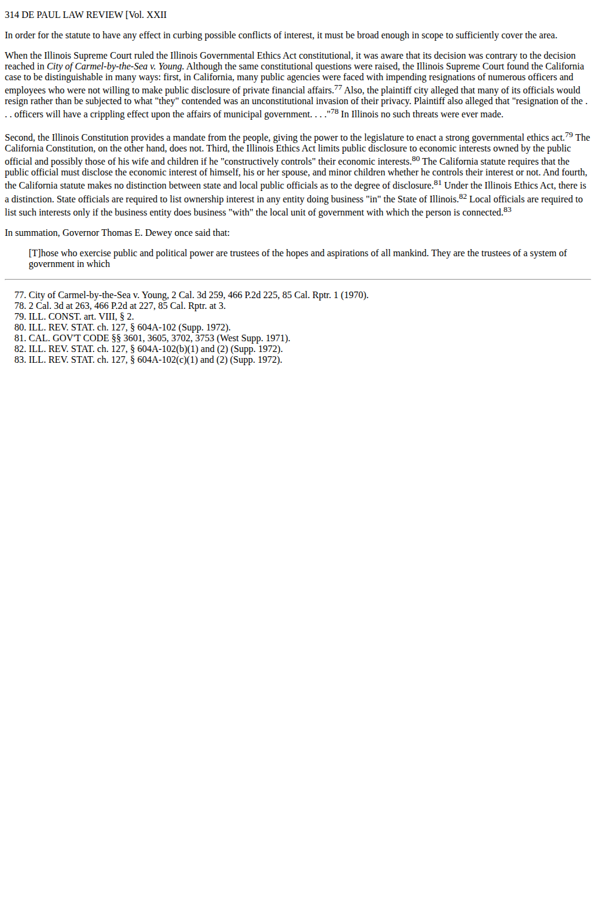314 DE PAUL LAW REVIEW [Vol. XXII
In order for the statute to have any effect in curbing possible conflicts of interest, it must be broad enough in scope to sufficiently cover the area.
When the Illinois Supreme Court ruled the Illinois Governmental Ethics Act constitutional, it was aware that its decision was contrary to the decision reached in City of Carmel-by-the-Sea v. Young. Although the same constitutional questions were raised, the Illinois Supreme Court found the California case to be distinguishable in many ways: first, in California, many public agencies were faced with impending resignations of numerous officers and employees who were not willing to make public disclosure of private financial affairs.77 Also, the plaintiff city alleged that many of its officials would resign rather than be subjected to what "they" contended was an unconstitutional invasion of their privacy. Plaintiff also alleged that "resignation of the . . . officers will have a crippling effect upon the affairs of municipal government. . . ."78 In Illinois no such threats were ever made.
Second, the Illinois Constitution provides a mandate from the people, giving the power to the legislature to enact a strong governmental ethics act.79 The California Constitution, on the other hand, does not. Third, the Illinois Ethics Act limits public disclosure to economic interests owned by the public official and possibly those of his wife and children if he "constructively controls" their economic interests.80 The California statute requires that the public official must disclose the economic interest of himself, his or her spouse, and minor children whether he controls their interest or not. And fourth, the California statute makes no distinction between state and local public officials as to the degree of disclosure.81 Under the Illinois Ethics Act, there is a distinction. State officials are required to list ownership interest in any entity doing business "in" the State of Illinois.82 Local officials are required to list such interests only if the business entity does business "with" the local unit of government with which the person is connected.83
In summation, Governor Thomas E. Dewey once said that:
[T]hose who exercise public and political power are trustees of the hopes and aspirations of all mankind. They are the trustees of a system of government in which
City of Carmel-by-the-Sea v. Young, 2 Cal. 3d 259, 466 P.2d 225, 85 Cal. Rptr. 1 (1970).
2 Cal. 3d at 263, 466 P.2d at 227, 85 Cal. Rptr. at 3.
ILL. CONST. art. VIII, § 2.
ILL. REV. STAT. ch. 127, § 604A-102 (Supp. 1972).
CAL. GOV'T CODE §§ 3601, 3605, 3702, 3753 (West Supp. 1971).
ILL. REV. STAT. ch. 127, § 604A-102(b)(1) and (2) (Supp. 1972).
ILL. REV. STAT. ch. 127, § 604A-102(c)(1) and (2) (Supp. 1972).